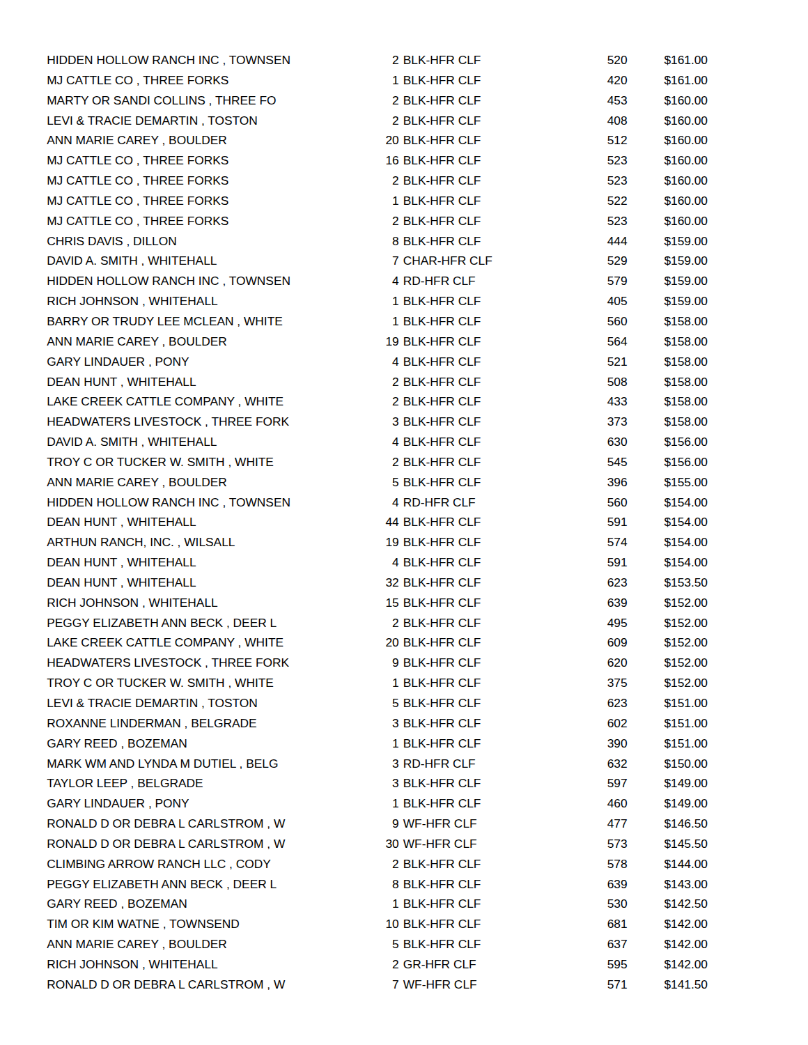| HIDDEN HOLLOW RANCH INC , TOWNSEN | 2 | BLK-HFR CLF | 520 | $161.00 |
| MJ CATTLE CO , THREE FORKS | 1 | BLK-HFR CLF | 420 | $161.00 |
| MARTY OR SANDI COLLINS , THREE FO | 2 | BLK-HFR CLF | 453 | $160.00 |
| LEVI & TRACIE DEMARTIN , TOSTON | 2 | BLK-HFR CLF | 408 | $160.00 |
| ANN MARIE CAREY , BOULDER | 20 | BLK-HFR CLF | 512 | $160.00 |
| MJ CATTLE CO , THREE FORKS | 16 | BLK-HFR CLF | 523 | $160.00 |
| MJ CATTLE CO , THREE FORKS | 2 | BLK-HFR CLF | 523 | $160.00 |
| MJ CATTLE CO , THREE FORKS | 1 | BLK-HFR CLF | 522 | $160.00 |
| MJ CATTLE CO , THREE FORKS | 2 | BLK-HFR CLF | 523 | $160.00 |
| CHRIS DAVIS , DILLON | 8 | BLK-HFR CLF | 444 | $159.00 |
| DAVID A. SMITH , WHITEHALL | 7 | CHAR-HFR CLF | 529 | $159.00 |
| HIDDEN HOLLOW RANCH INC , TOWNSEN | 4 | RD-HFR CLF | 579 | $159.00 |
| RICH JOHNSON , WHITEHALL | 1 | BLK-HFR CLF | 405 | $159.00 |
| BARRY OR TRUDY LEE MCLEAN , WHITE | 1 | BLK-HFR CLF | 560 | $158.00 |
| ANN MARIE CAREY , BOULDER | 19 | BLK-HFR CLF | 564 | $158.00 |
| GARY LINDAUER , PONY | 4 | BLK-HFR CLF | 521 | $158.00 |
| DEAN HUNT , WHITEHALL | 2 | BLK-HFR CLF | 508 | $158.00 |
| LAKE CREEK CATTLE COMPANY , WHITE | 2 | BLK-HFR CLF | 433 | $158.00 |
| HEADWATERS LIVESTOCK , THREE FORK | 3 | BLK-HFR CLF | 373 | $158.00 |
| DAVID A. SMITH , WHITEHALL | 4 | BLK-HFR CLF | 630 | $156.00 |
| TROY C OR TUCKER W. SMITH , WHITE | 2 | BLK-HFR CLF | 545 | $156.00 |
| ANN MARIE CAREY , BOULDER | 5 | BLK-HFR CLF | 396 | $155.00 |
| HIDDEN HOLLOW RANCH INC , TOWNSEN | 4 | RD-HFR CLF | 560 | $154.00 |
| DEAN HUNT , WHITEHALL | 44 | BLK-HFR CLF | 591 | $154.00 |
| ARTHUN RANCH, INC. , WILSALL | 19 | BLK-HFR CLF | 574 | $154.00 |
| DEAN HUNT , WHITEHALL | 4 | BLK-HFR CLF | 591 | $154.00 |
| DEAN HUNT , WHITEHALL | 32 | BLK-HFR CLF | 623 | $153.50 |
| RICH JOHNSON , WHITEHALL | 15 | BLK-HFR CLF | 639 | $152.00 |
| PEGGY ELIZABETH ANN BECK , DEER L | 2 | BLK-HFR CLF | 495 | $152.00 |
| LAKE CREEK CATTLE COMPANY , WHITE | 20 | BLK-HFR CLF | 609 | $152.00 |
| HEADWATERS LIVESTOCK , THREE FORK | 9 | BLK-HFR CLF | 620 | $152.00 |
| TROY C OR TUCKER W. SMITH , WHITE | 1 | BLK-HFR CLF | 375 | $152.00 |
| LEVI & TRACIE DEMARTIN , TOSTON | 5 | BLK-HFR CLF | 623 | $151.00 |
| ROXANNE LINDERMAN , BELGRADE | 3 | BLK-HFR CLF | 602 | $151.00 |
| GARY REED , BOZEMAN | 1 | BLK-HFR CLF | 390 | $151.00 |
| MARK WM AND LYNDA M DUTIEL , BELG | 3 | RD-HFR CLF | 632 | $150.00 |
| TAYLOR LEEP , BELGRADE | 3 | BLK-HFR CLF | 597 | $149.00 |
| GARY LINDAUER , PONY | 1 | BLK-HFR CLF | 460 | $149.00 |
| RONALD D OR DEBRA L CARLSTROM , W | 9 | WF-HFR CLF | 477 | $146.50 |
| RONALD D OR DEBRA L CARLSTROM , W | 30 | WF-HFR CLF | 573 | $145.50 |
| CLIMBING ARROW RANCH LLC , CODY | 2 | BLK-HFR CLF | 578 | $144.00 |
| PEGGY ELIZABETH ANN BECK , DEER L | 8 | BLK-HFR CLF | 639 | $143.00 |
| GARY REED , BOZEMAN | 1 | BLK-HFR CLF | 530 | $142.50 |
| TIM OR KIM WATNE , TOWNSEND | 10 | BLK-HFR CLF | 681 | $142.00 |
| ANN MARIE CAREY , BOULDER | 5 | BLK-HFR CLF | 637 | $142.00 |
| RICH JOHNSON , WHITEHALL | 2 | GR-HFR CLF | 595 | $142.00 |
| RONALD D OR DEBRA L CARLSTROM , W | 7 | WF-HFR CLF | 571 | $141.50 |